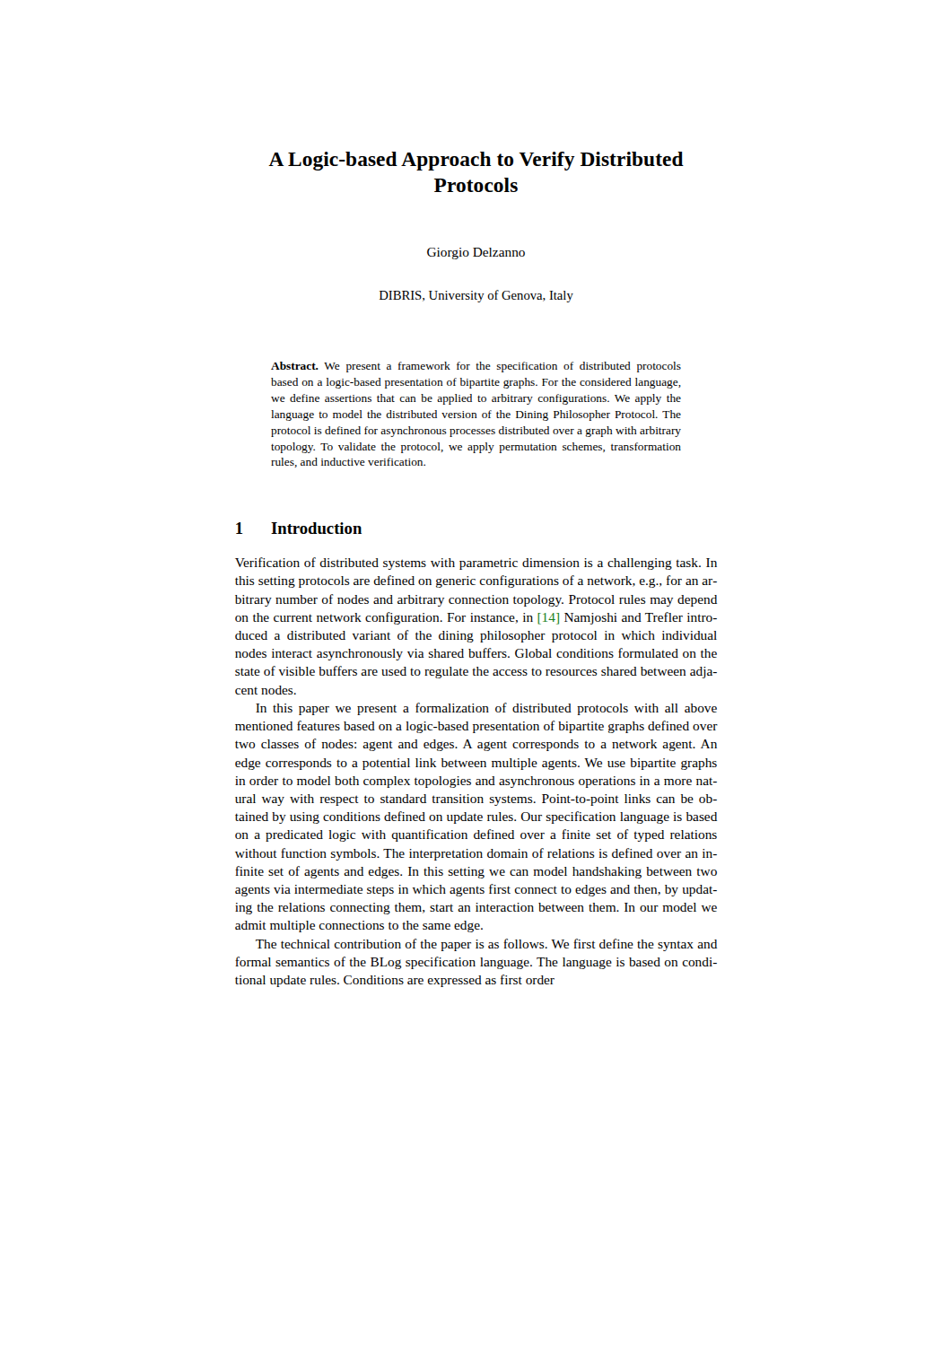A Logic-based Approach to Verify Distributed
Protocols
Giorgio Delzanno
DIBRIS, University of Genova, Italy
Abstract. We present a framework for the specification of distributed protocols based on a logic-based presentation of bipartite graphs. For the considered language, we define assertions that can be applied to arbitrary configurations. We apply the language to model the distributed version of the Dining Philosopher Protocol. The protocol is defined for asynchronous processes distributed over a graph with arbitrary topology. To validate the protocol, we apply permutation schemes, transformation rules, and inductive verification.
1 Introduction
Verification of distributed systems with parametric dimension is a challenging task. In this setting protocols are defined on generic configurations of a network, e.g., for an arbitrary number of nodes and arbitrary connection topology. Protocol rules may depend on the current network configuration. For instance, in [14] Namjoshi and Trefler introduced a distributed variant of the dining philosopher protocol in which individual nodes interact asynchronously via shared buffers. Global conditions formulated on the state of visible buffers are used to regulate the access to resources shared between adjacent nodes.
In this paper we present a formalization of distributed protocols with all above mentioned features based on a logic-based presentation of bipartite graphs defined over two classes of nodes: agent and edges. A agent corresponds to a network agent. An edge corresponds to a potential link between multiple agents. We use bipartite graphs in order to model both complex topologies and asynchronous operations in a more natural way with respect to standard transition systems. Point-to-point links can be obtained by using conditions defined on update rules. Our specification language is based on a predicated logic with quantification defined over a finite set of typed relations without function symbols. The interpretation domain of relations is defined over an infinite set of agents and edges. In this setting we can model handshaking between two agents via intermediate steps in which agents first connect to edges and then, by updating the relations connecting them, start an interaction between them. In our model we admit multiple connections to the same edge.
The technical contribution of the paper is as follows. We first define the syntax and formal semantics of the BLog specification language. The language is based on conditional update rules. Conditions are expressed as first order